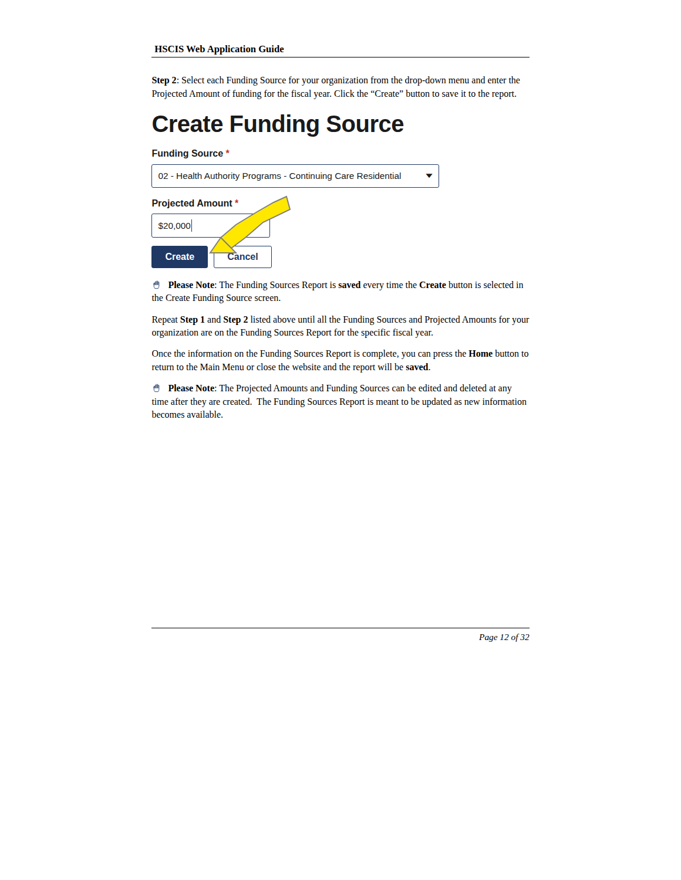HSCIS Web Application Guide
Step 2: Select each Funding Source for your organization from the drop-down menu and enter the Projected Amount of funding for the fiscal year. Click the “Create” button to save it to the report.
Create Funding Source
Funding Source *
02 - Health Authority Programs - Continuing Care Residential ▼
Projected Amount *
$20,000
Create Cancel
Please Note: The Funding Sources Report is saved every time the Create button is selected in the Create Funding Source screen.
Repeat Step 1 and Step 2 listed above until all the Funding Sources and Projected Amounts for your organization are on the Funding Sources Report for the specific fiscal year.
Once the information on the Funding Sources Report is complete, you can press the Home button to return to the Main Menu or close the website and the report will be saved.
Please Note: The Projected Amounts and Funding Sources can be edited and deleted at any time after they are created. The Funding Sources Report is meant to be updated as new information becomes available.
Page 12 of 32